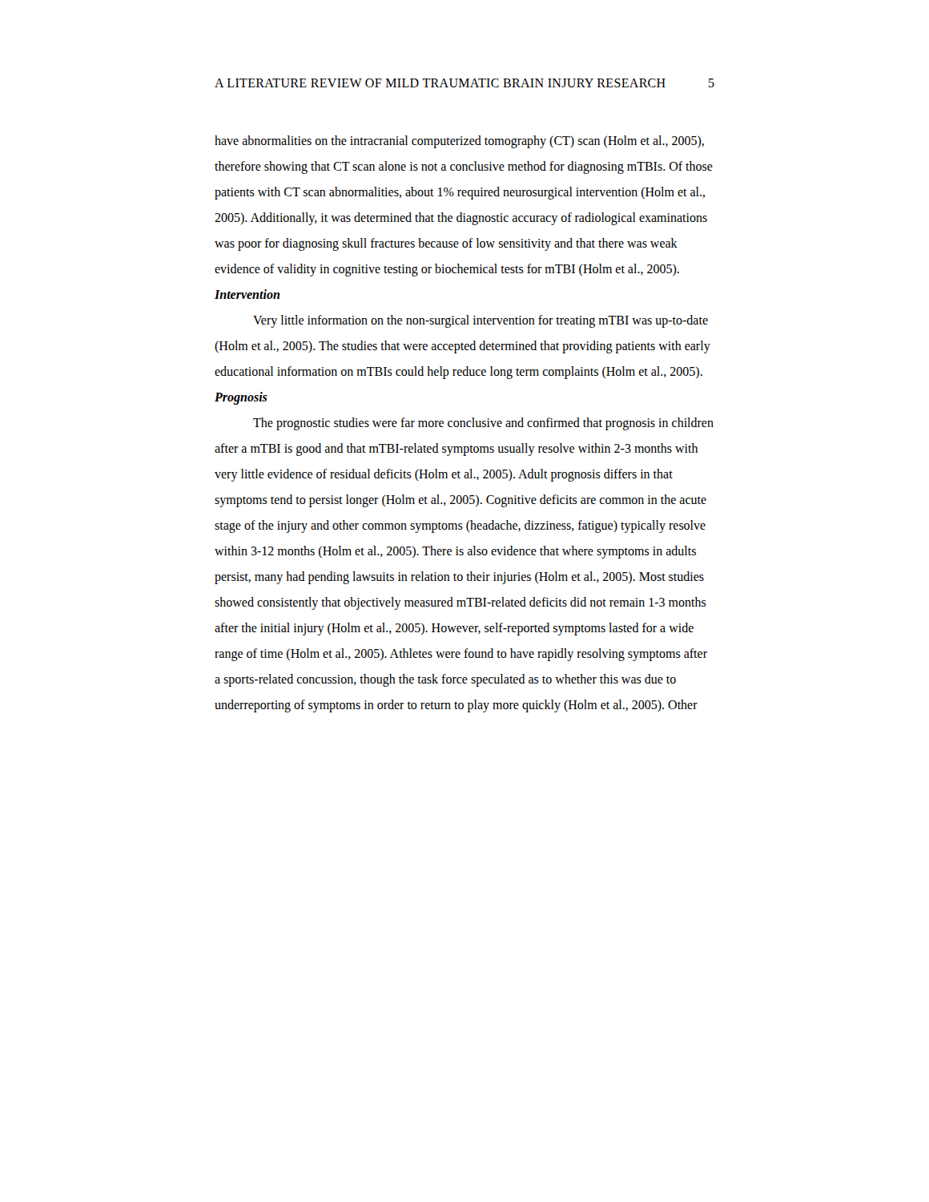A Literature Review of Mild Traumatic Brain Injury Research 5
have abnormalities on the intracranial computerized tomography (CT) scan (Holm et al., 2005), therefore showing that CT scan alone is not a conclusive method for diagnosing mTBIs. Of those patients with CT scan abnormalities, about 1% required neurosurgical intervention (Holm et al., 2005). Additionally, it was determined that the diagnostic accuracy of radiological examinations was poor for diagnosing skull fractures because of low sensitivity and that there was weak evidence of validity in cognitive testing or biochemical tests for mTBI (Holm et al., 2005).
Intervention
Very little information on the non-surgical intervention for treating mTBI was up-to-date (Holm et al., 2005). The studies that were accepted determined that providing patients with early educational information on mTBIs could help reduce long term complaints (Holm et al., 2005).
Prognosis
The prognostic studies were far more conclusive and confirmed that prognosis in children after a mTBI is good and that mTBI-related symptoms usually resolve within 2-3 months with very little evidence of residual deficits (Holm et al., 2005). Adult prognosis differs in that symptoms tend to persist longer (Holm et al., 2005). Cognitive deficits are common in the acute stage of the injury and other common symptoms (headache, dizziness, fatigue) typically resolve within 3-12 months (Holm et al., 2005). There is also evidence that where symptoms in adults persist, many had pending lawsuits in relation to their injuries (Holm et al., 2005). Most studies showed consistently that objectively measured mTBI-related deficits did not remain 1-3 months after the initial injury (Holm et al., 2005). However, self-reported symptoms lasted for a wide range of time (Holm et al., 2005). Athletes were found to have rapidly resolving symptoms after a sports-related concussion, though the task force speculated as to whether this was due to underreporting of symptoms in order to return to play more quickly (Holm et al., 2005). Other